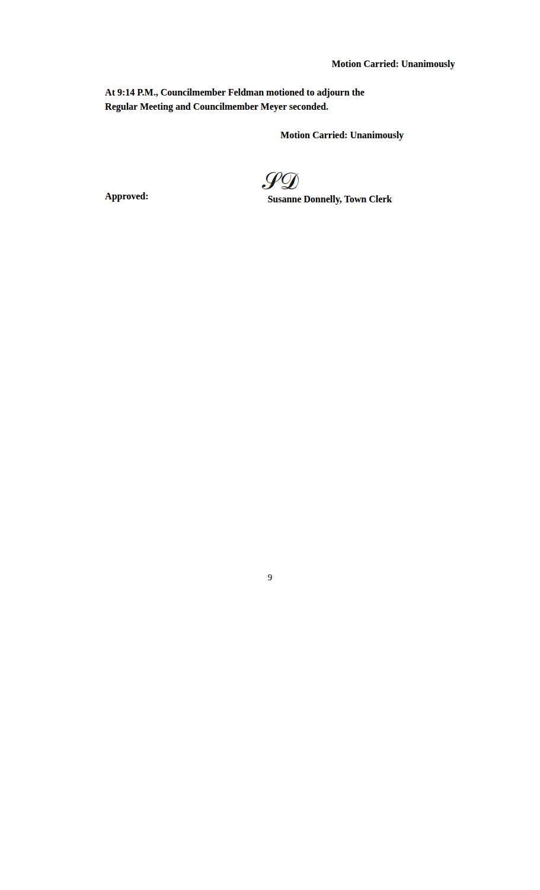Motion Carried: Unanimously
At 9:14 P.M., Councilmember Feldman motioned to adjourn the Regular Meeting and Councilmember Meyer seconded.
Motion Carried: Unanimously
Approved: 𝒮𝒟
Susanne Donnelly, Town Clerk
9